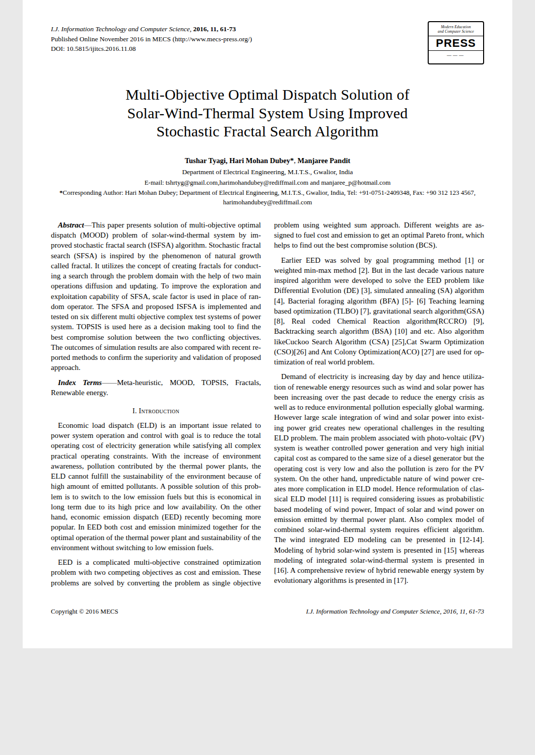I.J. Information Technology and Computer Science, 2016, 11, 61-73
Published Online November 2016 in MECS (http://www.mecs-press.org/)
DOI: 10.5815/ijitcs.2016.11.08
Modern Education
and Computer Science
PRESS
———
Multi-Objective Optimal Dispatch Solution of
Solar-Wind-Thermal System Using Improved
Stochastic Fractal Search Algorithm
Tushar Tyagi, Hari Mohan Dubey*, Manjaree Pandit
Department of Electrical Engineering, M.I.T.S., Gwalior, India
E-mail: tshrtyg@gmail.com,harimohandubey@rediffmail.com and manjaree_p@hotmail.com
*Corresponding Author: Hari Mohan Dubey; Department of Electrical Engineering, M.I.T.S., Gwalior, India, Tel: +91-0751-2409348, Fax: +90 312 123 4567, harimohandubey@rediffmail.com
Abstract—This paper presents solution of multi-objective optimal dispatch (MOOD) problem of solar-wind-thermal system by improved stochastic fractal search (ISFSA) algorithm. Stochastic fractal search (SFSA) is inspired by the phenomenon of natural growth called fractal. It utilizes the concept of creating fractals for conducting a search through the problem domain with the help of two main operations diffusion and updating. To improve the exploration and exploitation capability of SFSA, scale factor is used in place of random operator. The SFSA and proposed ISFSA is implemented and tested on six different multi objective complex test systems of power system. TOPSIS is used here as a decision making tool to find the best compromise solution between the two conflicting objectives. The outcomes of simulation results are also compared with recent reported methods to confirm the superiority and validation of proposed approach.
Index Terms——Meta-heuristic, MOOD, TOPSIS, Fractals, Renewable energy.
I. Introduction
Economic load dispatch (ELD) is an important issue related to power system operation and control with goal is to reduce the total operating cost of electricity generation while satisfying all complex practical operating constraints. With the increase of environment awareness, pollution contributed by the thermal power plants, the ELD cannot fulfill the sustainability of the environment because of high amount of emitted pollutants. A possible solution of this problem is to switch to the low emission fuels but this is economical in long term due to its high price and low availability. On the other hand, economic emission dispatch (EED) recently becoming more popular. In EED both cost and emission minimized together for the optimal operation of the thermal power plant and sustainability of the environment without switching to low emission fuels.
EED is a complicated multi-objective constrained optimization problem with two competing objectives as cost and emission. These problems are solved by converting the problem as single objective problem using weighted sum approach. Different weights are assigned to fuel cost and emission to get an optimal Pareto front, which helps to find out the best compromise solution (BCS).
Earlier EED was solved by goal programming method [1] or weighted min-max method [2]. But in the last decade various nature inspired algorithm were developed to solve the EED problem like Differential Evolution (DE) [3], simulated annealing (SA) algorithm [4], Bacterial foraging algorithm (BFA) [5]- [6] Teaching learning based optimization (TLBO) [7], gravitational search algorithm(GSA) [8], Real coded Chemical Reaction algorithm(RCCRO) [9], Backtracking search algorithm (BSA) [10] and etc. Also algorithm likeCuckoo Search Algorithm (CSA) [25],Cat Swarm Optimization (CSO)[26] and Ant Colony Optimization(ACO) [27] are used for optimization of real world problem.
Demand of electricity is increasing day by day and hence utilization of renewable energy resources such as wind and solar power has been increasing over the past decade to reduce the energy crisis as well as to reduce environmental pollution especially global warming. However large scale integration of wind and solar power into existing power grid creates new operational challenges in the resulting ELD problem. The main problem associated with photo-voltaic (PV) system is weather controlled power generation and very high initial capital cost as compared to the same size of a diesel generator but the operating cost is very low and also the pollution is zero for the PV system. On the other hand, unpredictable nature of wind power creates more complication in ELD model. Hence reformulation of classical ELD model [11] is required considering issues as probabilistic based modeling of wind power, Impact of solar and wind power on emission emitted by thermal power plant. Also complex model of combined solar-wind-thermal system requires efficient algorithm. The wind integrated ED modeling can be presented in [12-14]. Modeling of hybrid solar-wind system is presented in [15] whereas modeling of integrated solar-wind-thermal system is presented in [16]. A comprehensive review of hybrid renewable energy system by evolutionary algorithms is presented in [17].
Copyright © 2016 MECS
I.J. Information Technology and Computer Science, 2016, 11, 61-73